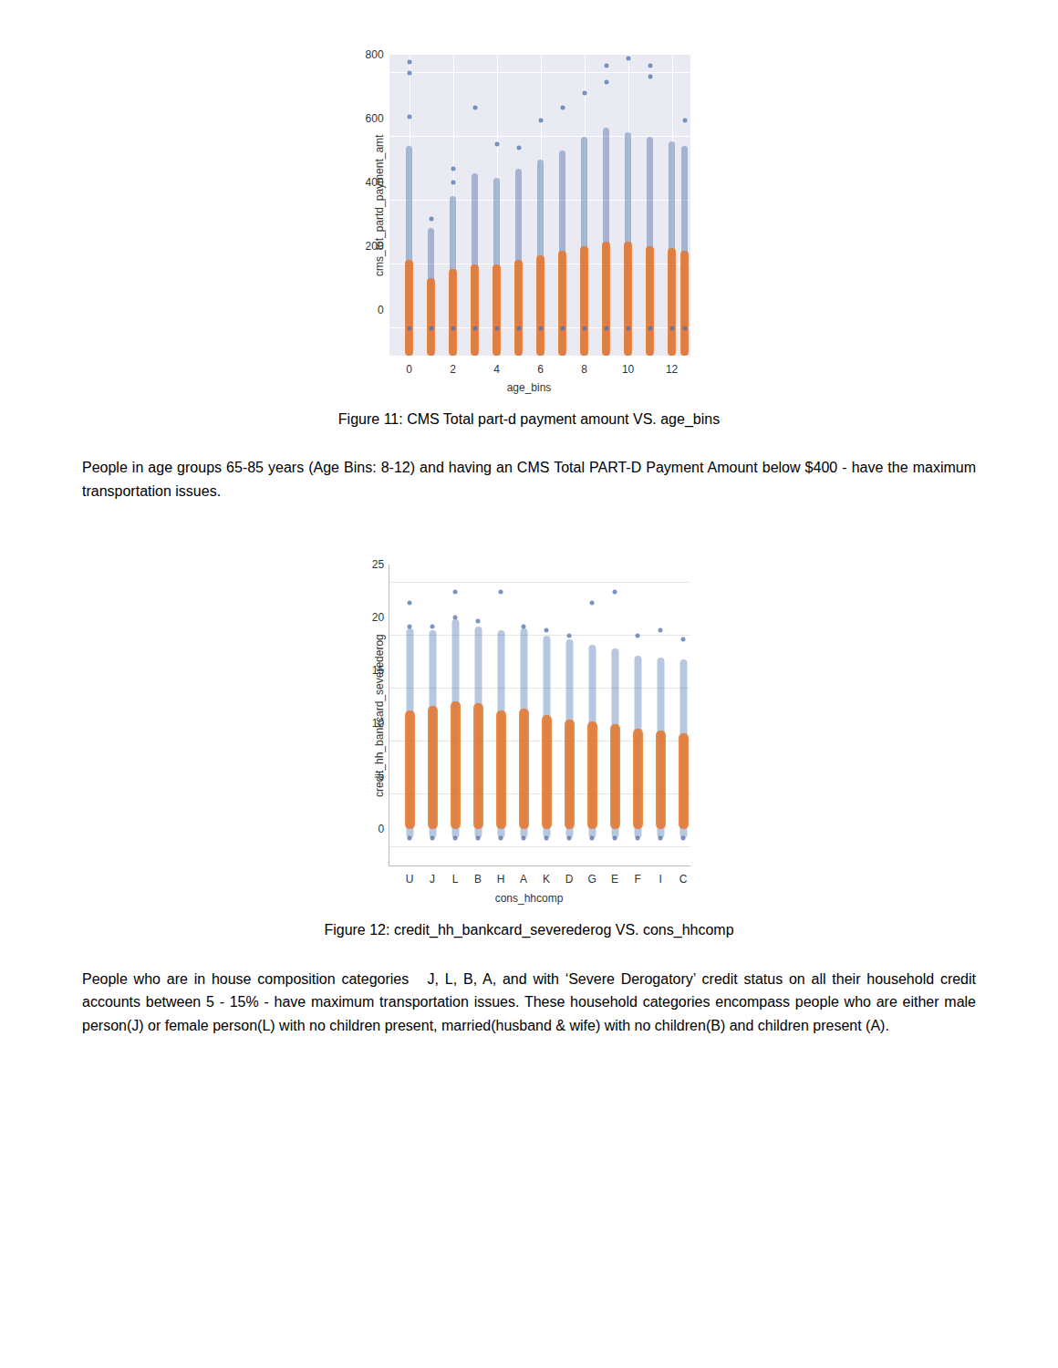cms_tot_partd_payment_amt
0
200
400
600
800
0
2
4
6
8
10
12
age_bins
Figure 11: CMS Total part-d payment amount VS. age_bins
People in age groups 65-85 years (Age Bins: 8-12) and having an CMS Total PART-D Payment Amount below $400 - have the maximum transportation issues.
credit_hh_bankcard_severederog
0
5
10
15
20
25
U
J
L
B
H
A
K
D
G
E
F
I
C
cons_hhcomp
Figure 12: credit_hh_bankcard_severederog VS. cons_hhcomp
People who are in house composition categories J, L, B, A, and with ‘Severe Derogatory’ credit status on all their household credit accounts between 5 - 15% - have maximum transportation issues. These household categories encompass people who are either male person(J) or female person(L) with no children present, married(husband & wife) with no children(B) and children present (A).